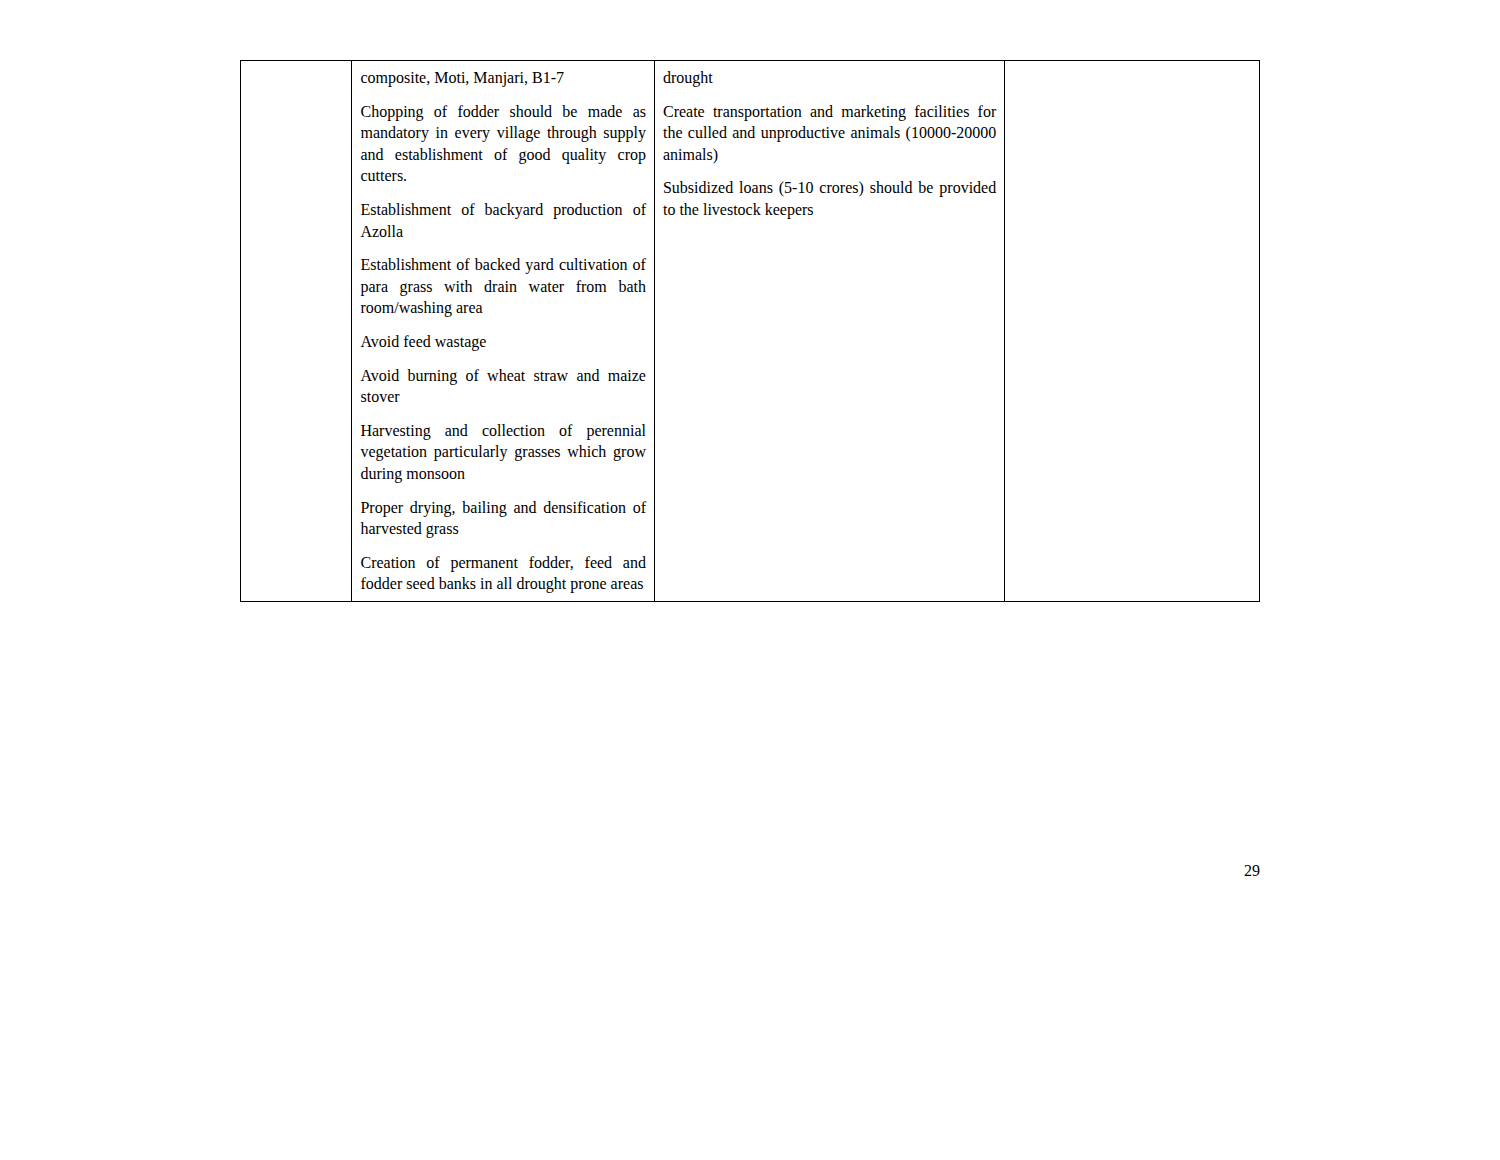| | composite, Moti, Manjari, B1-7 Chopping of fodder should be made as mandatory in every village through supply and establishment of good quality crop cutters. Establishment of backyard production of Azolla Establishment of backed yard cultivation of para grass with drain water from bath room/washing area Avoid feed wastage Avoid burning of wheat straw and maize stover Harvesting and collection of perennial vegetation particularly grasses which grow during monsoon Proper drying, bailing and densification of harvested grass Creation of permanent fodder, feed and fodder seed banks in all drought prone areas | drought Create transportation and marketing facilities for the culled and unproductive animals (10000-20000 animals) Subsidized loans (5-10 crores) should be provided to the livestock keepers | |
29